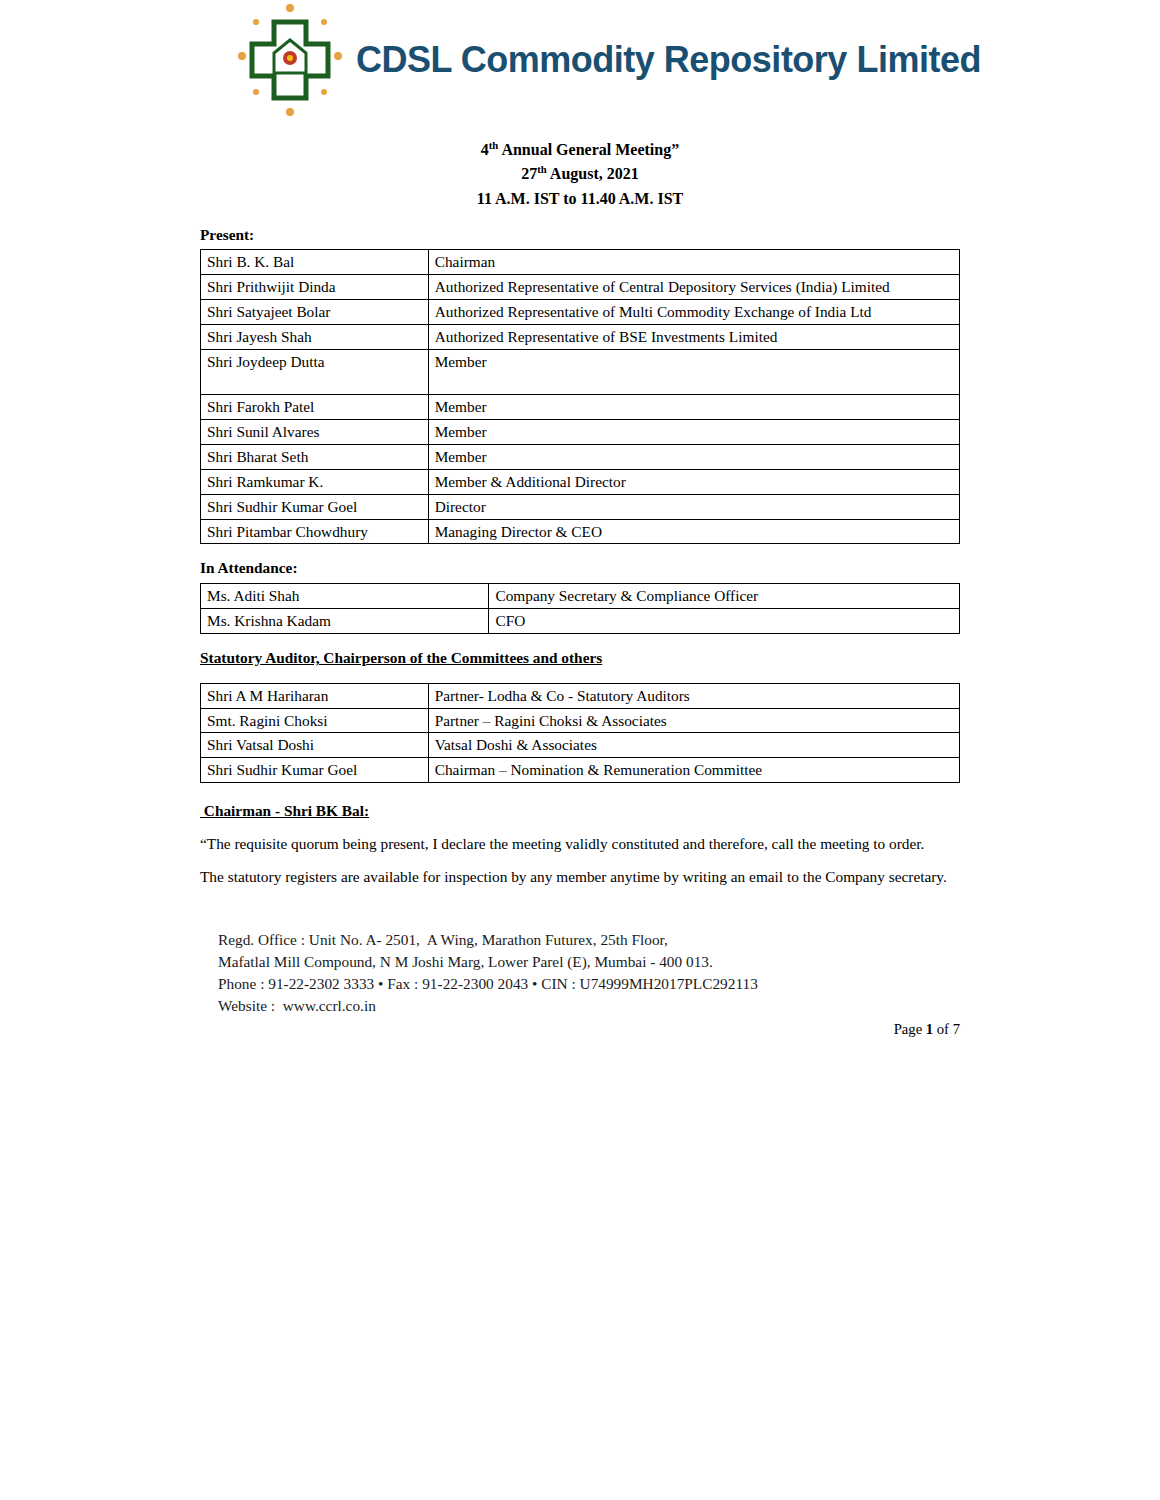CDSL Commodity Repository Limited
4th Annual General Meeting”
27th August, 2021
11 A.M. IST to 11.40 A.M. IST
Present:
| Shri B. K. Bal | Chairman |
| Shri Prithwijit Dinda | Authorized Representative of Central Depository Services (India) Limited |
| Shri Satyajeet Bolar | Authorized Representative of Multi Commodity Exchange of India Ltd |
| Shri Jayesh Shah | Authorized Representative of BSE Investments Limited |
| Shri Joydeep Dutta | Member |
| Shri Farokh Patel | Member |
| Shri Sunil Alvares | Member |
| Shri Bharat Seth | Member |
| Shri Ramkumar K. | Member & Additional Director |
| Shri Sudhir Kumar Goel | Director |
| Shri Pitambar Chowdhury | Managing Director & CEO |
In Attendance:
| Ms. Aditi Shah | Company Secretary & Compliance Officer |
| Ms. Krishna Kadam | CFO |
Statutory Auditor, Chairperson of the Committees and others
| Shri A M Hariharan | Partner- Lodha & Co - Statutory Auditors |
| Smt. Ragini Choksi | Partner – Ragini Choksi & Associates |
| Shri Vatsal Doshi | Vatsal Doshi & Associates |
| Shri Sudhir Kumar Goel | Chairman – Nomination & Remuneration Committee |
Chairman - Shri BK Bal:
“The requisite quorum being present, I declare the meeting validly constituted and therefore, call the meeting to order.
The statutory registers are available for inspection by any member anytime by writing an email to the Company secretary.
Regd. Office : Unit No. A- 2501, A Wing, Marathon Futurex, 25th Floor,
Mafatlal Mill Compound, N M Joshi Marg, Lower Parel (E), Mumbai - 400 013.
Phone : 91-22-2302 3333 • Fax : 91-22-2300 2043 • CIN : U74999MH2017PLC292113
Website : www.ccrl.co.in
Page 1 of 7